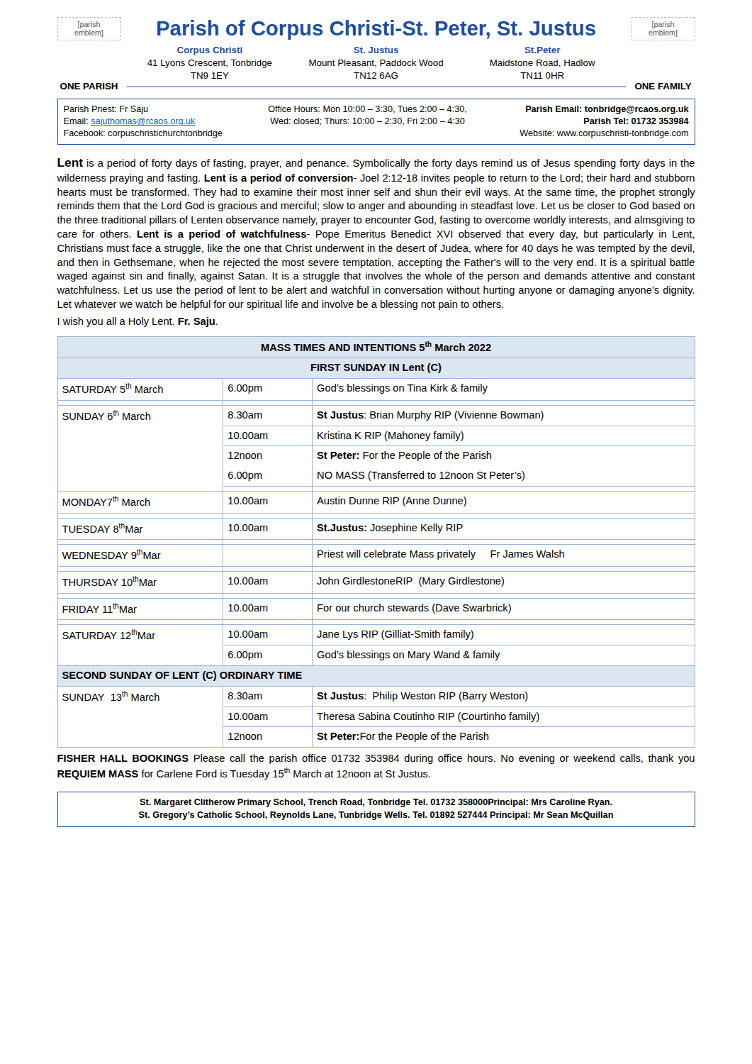[parish
emblem]
Parish of Corpus Christi-St. Peter, St. Justus
Corpus Christi
41 Lyons Crescent, Tonbridge
TN9 1EY
St. Justus
Mount Pleasant, Paddock Wood
TN12 6AG
St.Peter
Maidstone Road, Hadlow
TN11 0HR
[parish
emblem]
ONE PARISH
ONE FAMILY
Parish Priest: Fr Saju
Email: sajuthomas@rcaos.org.uk
Facebook: corpuschristichurchtonbridge
Office Hours: Mon 10:00 – 3:30, Tues 2:00 – 4:30,
Wed: closed; Thurs: 10:00 – 2:30, Fri 2:00 – 4:30
Parish Email: tonbridge@rcaos.org.uk
Parish Tel: 01732 353984
Website: www.corpuschristi-tonbridge.com
Lent is a period of forty days of fasting, prayer, and penance. Symbolically the forty days remind us of Jesus spending forty days in the wilderness praying and fasting. Lent is a period of conversion- Joel 2:12-18 invites people to return to the Lord; their hard and stubborn hearts must be transformed. They had to examine their most inner self and shun their evil ways. At the same time, the prophet strongly reminds them that the Lord God is gracious and merciful; slow to anger and abounding in steadfast love. Let us be closer to God based on the three traditional pillars of Lenten observance namely, prayer to encounter God, fasting to overcome worldly interests, and almsgiving to care for others. Lent is a period of watchfulness- Pope Emeritus Benedict XVI observed that every day, but particularly in Lent, Christians must face a struggle, like the one that Christ underwent in the desert of Judea, where for 40 days he was tempted by the devil, and then in Gethsemane, when he rejected the most severe temptation, accepting the Father's will to the very end. It is a spiritual battle waged against sin and finally, against Satan. It is a struggle that involves the whole of the person and demands attentive and constant watchfulness. Let us use the period of lent to be alert and watchful in conversation without hurting anyone or damaging anyone’s dignity. Let whatever we watch be helpful for our spiritual life and involve be a blessing not pain to others.
I wish you all a Holy Lent. Fr. Saju.
| MASS TIMES AND INTENTIONS 5 th March 2022 |
| --- |
| FIRST SUNDAY IN Lent (C) |
| SATURDAY 5 th March | 6.00pm | God’s blessings on Tina Kirk & family |
| SUNDAY 6 th March | 8.30am | St Justus : Brian Murphy RIP (Vivienne Bowman) |
| 10.00am | Kristina K RIP (Mahoney family) |
| 12noon | St Peter: For the People of the Parish |
| 6.00pm | NO MASS (Transferred to 12noon St Peter’s) |
| MONDAY7 th March | 10.00am | Austin Dunne RIP (Anne Dunne) |
| TUESDAY 8 th Mar | 10.00am | St.Justus: Josephine Kelly RIP |
| WEDNESDAY 9 th Mar | | Priest will celebrate Mass privately Fr James Walsh |
| THURSDAY 10 th Mar | 10.00am | John GirdlestoneRIP (Mary Girdlestone) |
| FRIDAY 11 th Mar | 10.00am | For our church stewards (Dave Swarbrick) |
| SATURDAY 12 th Mar | 10.00am | Jane Lys RIP (Gilliat-Smith family) |
| 6.00pm | God’s blessings on Mary Wand & family |
| SECOND SUNDAY OF LENT (C) ORDINARY TIME |
| SUNDAY 13 th March | 8.30am | St Justus : Philip Weston RIP (Barry Weston) |
| 10.00am | Theresa Sabina Coutinho RIP (Courtinho family) |
| 12noon | St Peter: For the People of the Parish |
FISHER HALL BOOKINGS Please call the parish office 01732 353984 during office hours. No evening or weekend calls, thank you REQUIEM MASS for Carlene Ford is Tuesday 15th March at 12noon at St Justus.
St. Margaret Clitherow Primary School, Trench Road, Tonbridge Tel. 01732 358000Principal: Mrs Caroline Ryan.
St. Gregory’s Catholic School, Reynolds Lane, Tunbridge Wells. Tel. 01892 527444 Principal: Mr Sean McQuillan